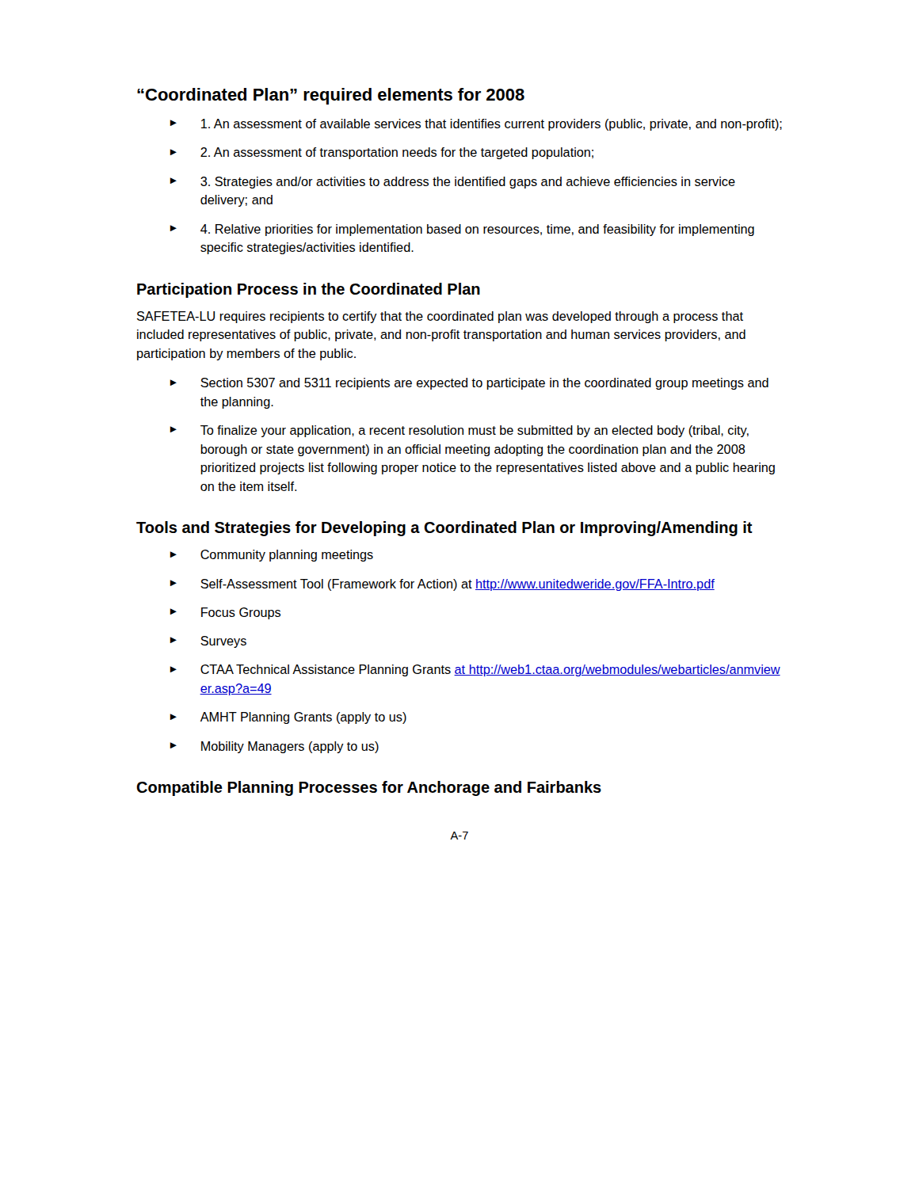“Coordinated Plan” required elements for 2008
1. An assessment of available services that identifies current providers (public, private, and non-profit);
2. An assessment of transportation needs for the targeted population;
3. Strategies and/or activities to address the identified gaps and achieve efficiencies in service delivery; and
4. Relative priorities for implementation based on resources, time, and feasibility for implementing specific strategies/activities identified.
Participation Process in the Coordinated Plan
SAFETEA-LU requires recipients to certify that the coordinated plan was developed through a process that included representatives of public, private, and non-profit transportation and human services providers, and participation by members of the public.
Section 5307 and 5311 recipients are expected to participate in the coordinated group meetings and the planning.
To finalize your application, a recent resolution must be submitted by an elected body (tribal, city, borough or state government) in an official meeting adopting the coordination plan and the 2008 prioritized projects list following proper notice to the representatives listed above and a public hearing on the item itself.
Tools and Strategies for Developing a Coordinated Plan or Improving/Amending it
Community planning meetings
Self-Assessment Tool (Framework for Action) at http://www.unitedweride.gov/FFA-Intro.pdf
Focus Groups
Surveys
CTAA Technical Assistance Planning Grants at http://web1.ctaa.org/webmodules/webarticles/anmviewer.asp?a=49
AMHT Planning Grants (apply to us)
Mobility Managers (apply to us)
Compatible Planning Processes for Anchorage and Fairbanks
A-7